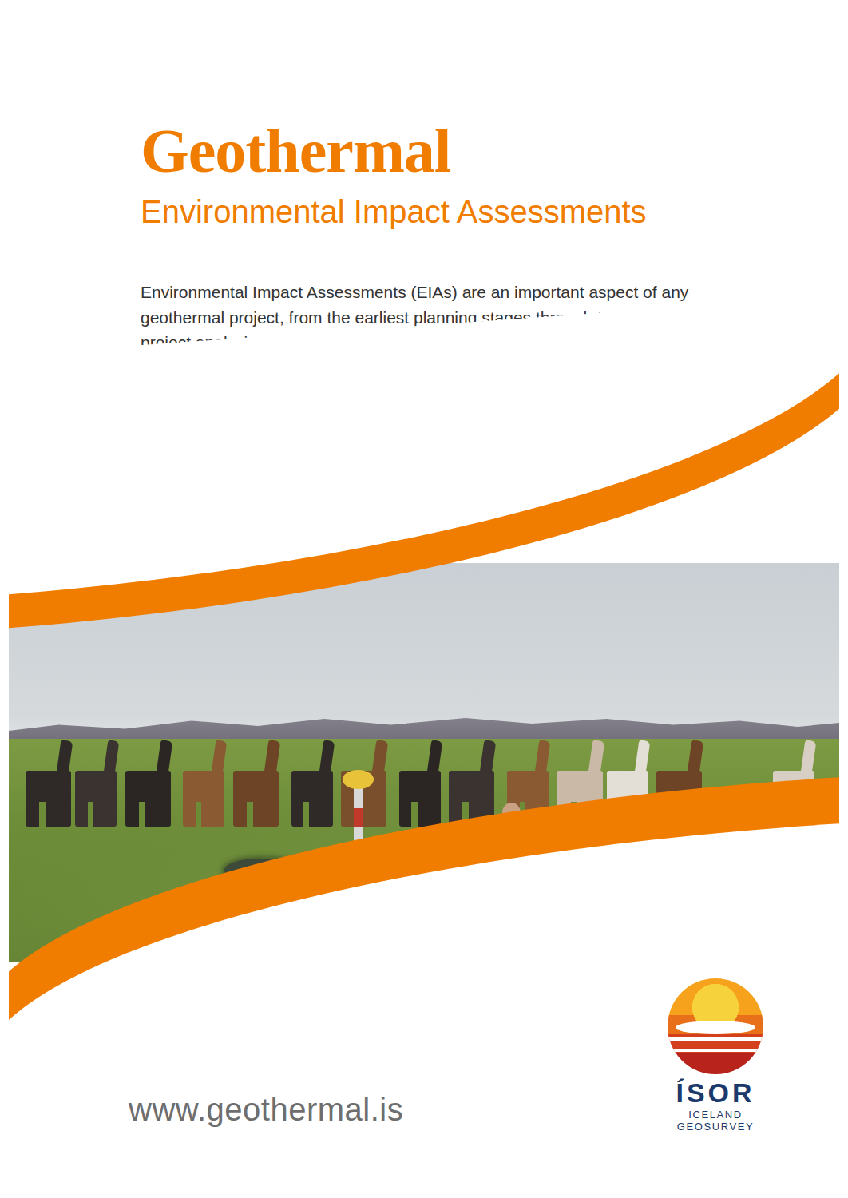Geothermal
Environmental Impact Assessments
Environmental Impact Assessments (EIAs) are an important aspect of any geothermal project, from the earliest planning stages through to post- project analysis.
www.geothermal.is
ÍSOR
ICELAND GEOSURVEY